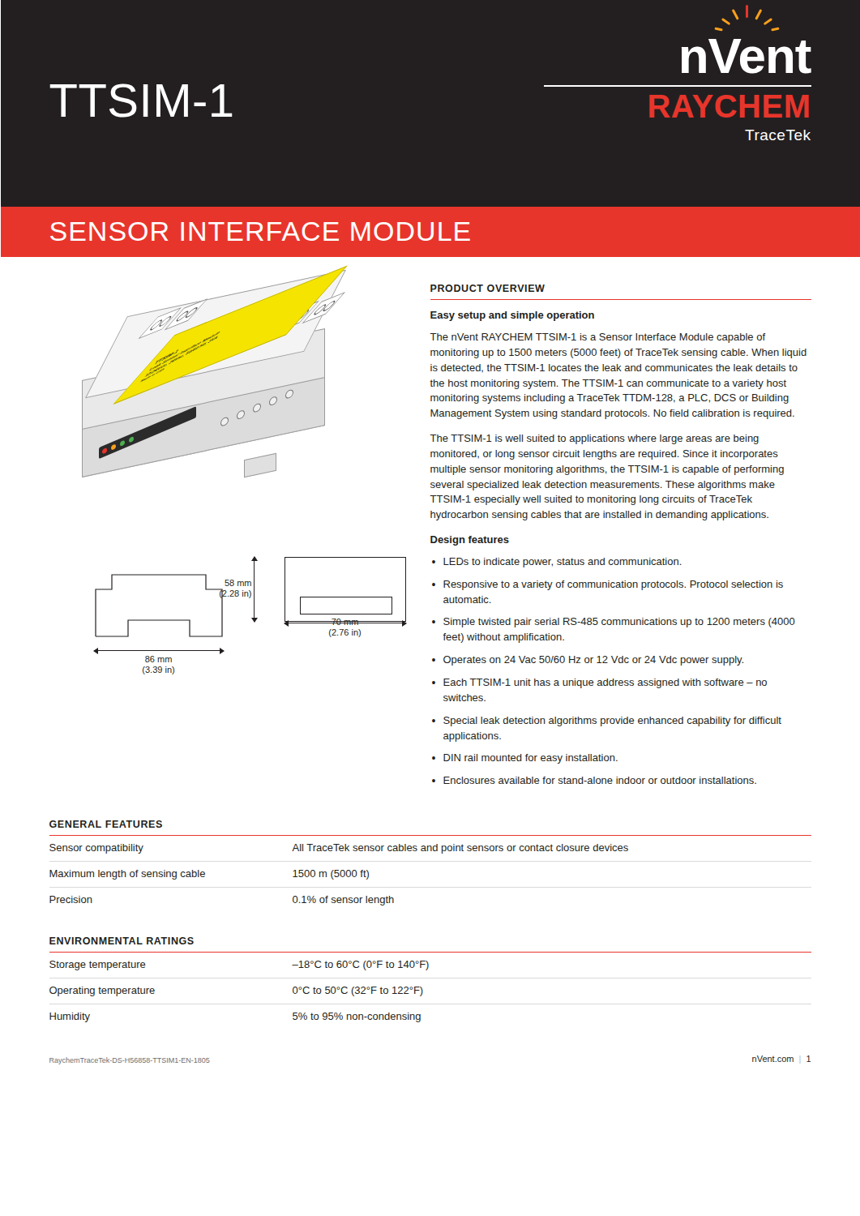TTSIM-1
nVent
RAYCHEM
TraceTek
SENSOR INTERFACE MODULE
TTSIM-1 Leak Sensor Interface Module
12/24Vdc, 24Vac, 50/60 Hz, 3VA
Made in USA
86 mm
(3.39 in)
58 mm
(2.28 in)
70 mm
(2.76 in)
Product Overview
Easy setup and simple operation
The nVent RAYCHEM TTSIM-1 is a Sensor Interface Module capable of monitoring up to 1500 meters (5000 feet) of TraceTek sensing cable. When liquid is detected, the TTSIM-1 locates the leak and communicates the leak details to the host monitoring system. The TTSIM-1 can communicate to a variety host monitoring systems including a TraceTek TTDM-128, a PLC, DCS or Building Management System using standard protocols. No field calibration is required.
The TTSIM-1 is well suited to applications where large areas are being monitored, or long sensor circuit lengths are required. Since it incorporates multiple sensor monitoring algorithms, the TTSIM-1 is capable of performing several specialized leak detection measurements. These algorithms make TTSIM-1 especially well suited to monitoring long circuits of TraceTek hydrocarbon sensing cables that are installed in demanding applications.
Design features
LEDs to indicate power, status and communication.
Responsive to a variety of communication protocols. Protocol selection is automatic.
Simple twisted pair serial RS-485 communications up to 1200 meters (4000 feet) without amplification.
Operates on 24 Vac 50/60 Hz or 12 Vdc or 24 Vdc power supply.
Each TTSIM-1 unit has a unique address assigned with software – no switches.
Special leak detection algorithms provide enhanced capability for difficult applications.
DIN rail mounted for easy installation.
Enclosures available for stand-alone indoor or outdoor installations.
General Features
| Sensor compatibility | All TraceTek sensor cables and point sensors or contact closure devices |
| Maximum length of sensing cable | 1500 m (5000 ft) |
| Precision | 0.1% of sensor length |
Environmental Ratings
| Storage temperature | –18°C to 60°C (0°F to 140°F) |
| Operating temperature | 0°C to 50°C (32°F to 122°F) |
| Humidity | 5% to 95% non-condensing |
RaychemTraceTek-DS-H56858-TTSIM1-EN-1805
nVent.com|1